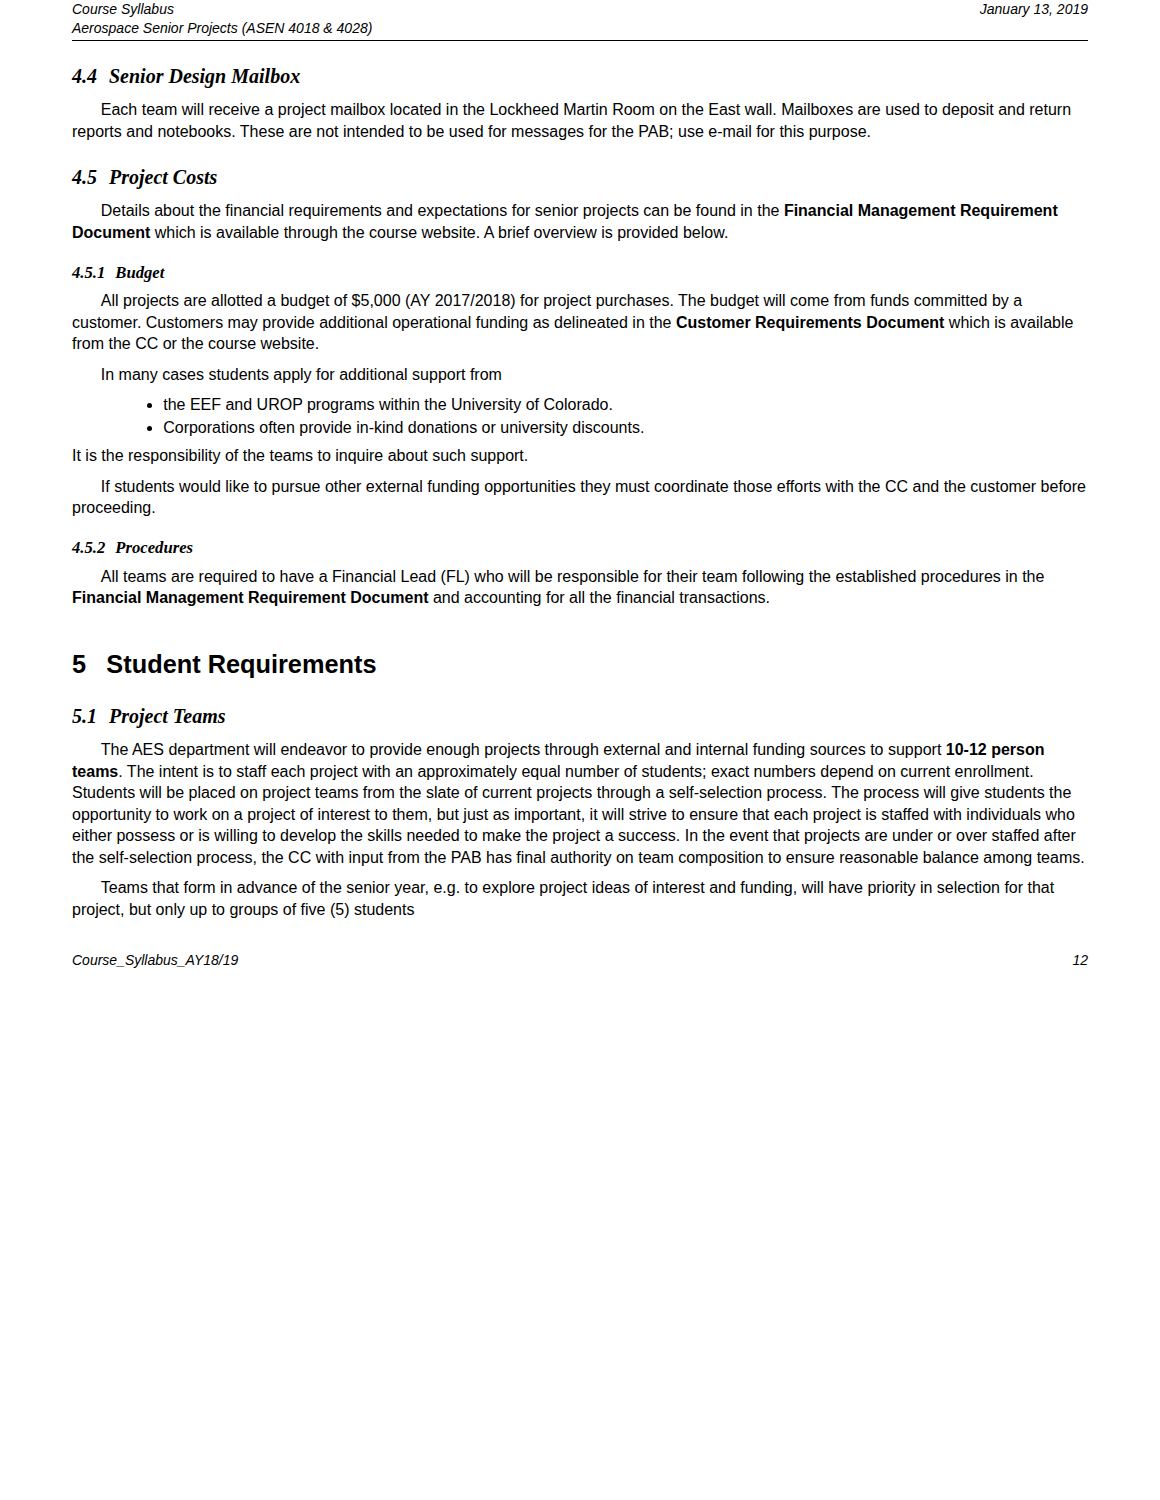Course Syllabus
Aerospace Senior Projects (ASEN 4018 & 4028)
January 13, 2019
4.4 Senior Design Mailbox
Each team will receive a project mailbox located in the Lockheed Martin Room on the East wall. Mailboxes are used to deposit and return reports and notebooks. These are not intended to be used for messages for the PAB; use e-mail for this purpose.
4.5 Project Costs
Details about the financial requirements and expectations for senior projects can be found in the Financial Management Requirement Document which is available through the course website. A brief overview is provided below.
4.5.1 Budget
All projects are allotted a budget of $5,000 (AY 2017/2018) for project purchases. The budget will come from funds committed by a customer. Customers may provide additional operational funding as delineated in the Customer Requirements Document which is available from the CC or the course website.
In many cases students apply for additional support from
the EEF and UROP programs within the University of Colorado.
Corporations often provide in-kind donations or university discounts.
It is the responsibility of the teams to inquire about such support.
If students would like to pursue other external funding opportunities they must coordinate those efforts with the CC and the customer before proceeding.
4.5.2 Procedures
All teams are required to have a Financial Lead (FL) who will be responsible for their team following the established procedures in the Financial Management Requirement Document and accounting for all the financial transactions.
5 Student Requirements
5.1 Project Teams
The AES department will endeavor to provide enough projects through external and internal funding sources to support 10-12 person teams. The intent is to staff each project with an approximately equal number of students; exact numbers depend on current enrollment. Students will be placed on project teams from the slate of current projects through a self-selection process. The process will give students the opportunity to work on a project of interest to them, but just as important, it will strive to ensure that each project is staffed with individuals who either possess or is willing to develop the skills needed to make the project a success. In the event that projects are under or over staffed after the self-selection process, the CC with input from the PAB has final authority on team composition to ensure reasonable balance among teams.
Teams that form in advance of the senior year, e.g. to explore project ideas of interest and funding, will have priority in selection for that project, but only up to groups of five (5) students
Course_Syllabus_AY18/19
12